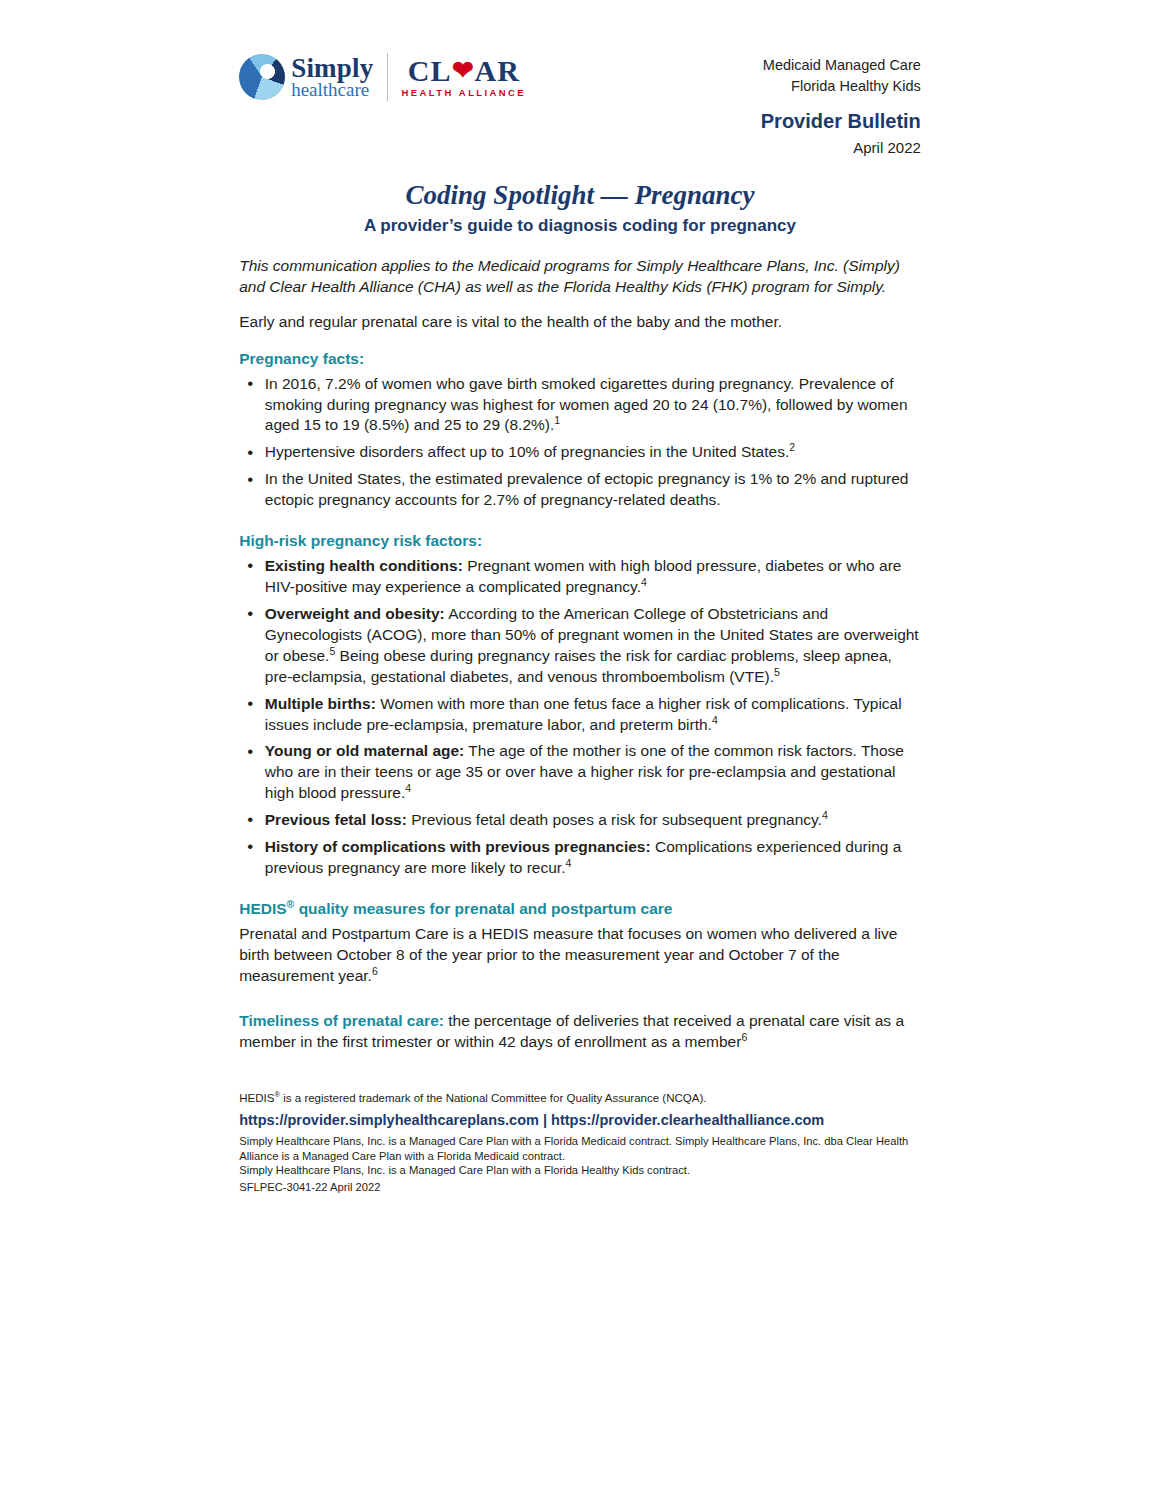Simply healthcare
CL❤AR
HEALTH ALLIANCE
Medicaid Managed Care Florida Healthy Kids Provider Bulletin April 2022
Coding Spotlight — Pregnancy
A provider’s guide to diagnosis coding for pregnancy
This communication applies to the Medicaid programs for Simply Healthcare Plans, Inc. (Simply) and Clear Health Alliance (CHA) as well as the Florida Healthy Kids (FHK) program for Simply.
Early and regular prenatal care is vital to the health of the baby and the mother.
Pregnancy facts:
In 2016, 7.2% of women who gave birth smoked cigarettes during pregnancy. Prevalence of smoking during pregnancy was highest for women aged 20 to 24 (10.7%), followed by women aged 15 to 19 (8.5%) and 25 to 29 (8.2%).1
Hypertensive disorders affect up to 10% of pregnancies in the United States.2
In the United States, the estimated prevalence of ectopic pregnancy is 1% to 2% and ruptured ectopic pregnancy accounts for 2.7% of pregnancy-related deaths.
High-risk pregnancy risk factors:
Existing health conditions: Pregnant women with high blood pressure, diabetes or who are HIV-positive may experience a complicated pregnancy.4
Overweight and obesity: According to the American College of Obstetricians and Gynecologists (ACOG), more than 50% of pregnant women in the United States are overweight or obese.5 Being obese during pregnancy raises the risk for cardiac problems, sleep apnea, pre-eclampsia, gestational diabetes, and venous thromboembolism (VTE).5
Multiple births: Women with more than one fetus face a higher risk of complications. Typical issues include pre-eclampsia, premature labor, and preterm birth.4
Young or old maternal age: The age of the mother is one of the common risk factors. Those who are in their teens or age 35 or over have a higher risk for pre-eclampsia and gestational high blood pressure.4
Previous fetal loss: Previous fetal death poses a risk for subsequent pregnancy.4
History of complications with previous pregnancies: Complications experienced during a previous pregnancy are more likely to recur.4
HEDIS® quality measures for prenatal and postpartum care
Prenatal and Postpartum Care is a HEDIS measure that focuses on women who delivered a live birth between October 8 of the year prior to the measurement year and October 7 of the measurement year.6
Timeliness of prenatal care: the percentage of deliveries that received a prenatal care visit as a member in the first trimester or within 42 days of enrollment as a member6
HEDIS® is a registered trademark of the National Committee for Quality Assurance (NCQA).
https://provider.simplyhealthcareplans.com | https://provider.clearhealthalliance.com
Simply Healthcare Plans, Inc. is a Managed Care Plan with a Florida Medicaid contract. Simply Healthcare Plans, Inc. dba Clear Health Alliance is a Managed Care Plan with a Florida Medicaid contract.
Simply Healthcare Plans, Inc. is a Managed Care Plan with a Florida Healthy Kids contract.
SFLPEC-3041-22 April 2022